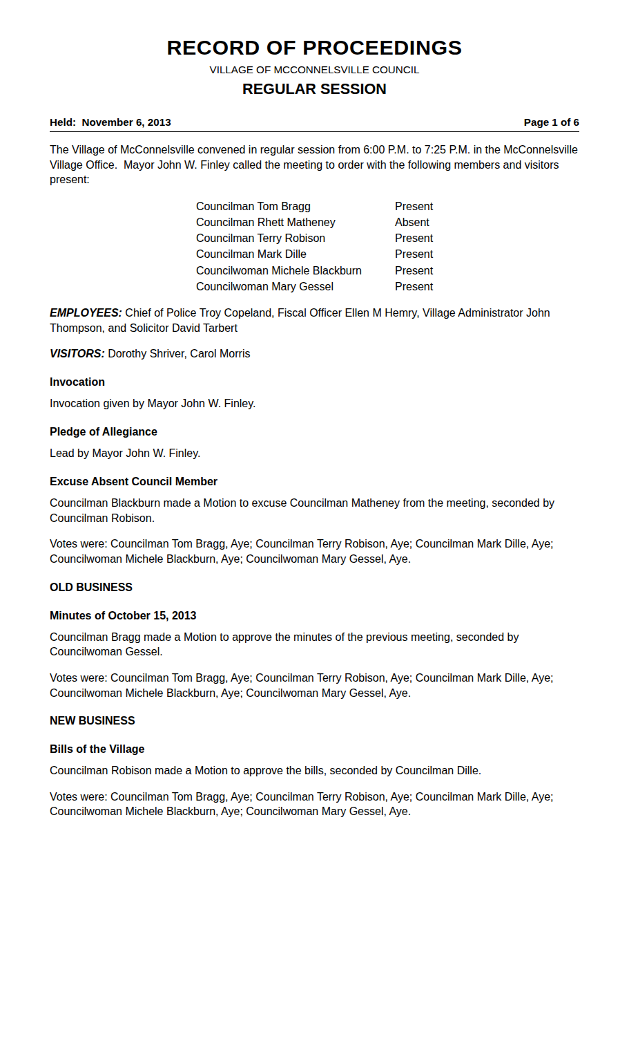RECORD OF PROCEEDINGS
VILLAGE OF MCCONNELSVILLE COUNCIL
REGULAR SESSION
Held: November 6, 2013 Page 1 of 6
The Village of McConnelsville convened in regular session from 6:00 P.M. to 7:25 P.M. in the McConnelsville Village Office. Mayor John W. Finley called the meeting to order with the following members and visitors present:
| Councilman Tom Bragg | Present |
| Councilman Rhett Matheney | Absent |
| Councilman Terry Robison | Present |
| Councilman Mark Dille | Present |
| Councilwoman Michele Blackburn | Present |
| Councilwoman Mary Gessel | Present |
EMPLOYEES: Chief of Police Troy Copeland, Fiscal Officer Ellen M Hemry, Village Administrator John Thompson, and Solicitor David Tarbert
VISITORS: Dorothy Shriver, Carol Morris
Invocation
Invocation given by Mayor John W. Finley.
Pledge of Allegiance
Lead by Mayor John W. Finley.
Excuse Absent Council Member
Councilman Blackburn made a Motion to excuse Councilman Matheney from the meeting, seconded by Councilman Robison.
Votes were: Councilman Tom Bragg, Aye; Councilman Terry Robison, Aye; Councilman Mark Dille, Aye; Councilwoman Michele Blackburn, Aye; Councilwoman Mary Gessel, Aye.
OLD BUSINESS
Minutes of October 15, 2013
Councilman Bragg made a Motion to approve the minutes of the previous meeting, seconded by Councilwoman Gessel.
Votes were: Councilman Tom Bragg, Aye; Councilman Terry Robison, Aye; Councilman Mark Dille, Aye; Councilwoman Michele Blackburn, Aye; Councilwoman Mary Gessel, Aye.
NEW BUSINESS
Bills of the Village
Councilman Robison made a Motion to approve the bills, seconded by Councilman Dille.
Votes were: Councilman Tom Bragg, Aye; Councilman Terry Robison, Aye; Councilman Mark Dille, Aye; Councilwoman Michele Blackburn, Aye; Councilwoman Mary Gessel, Aye.